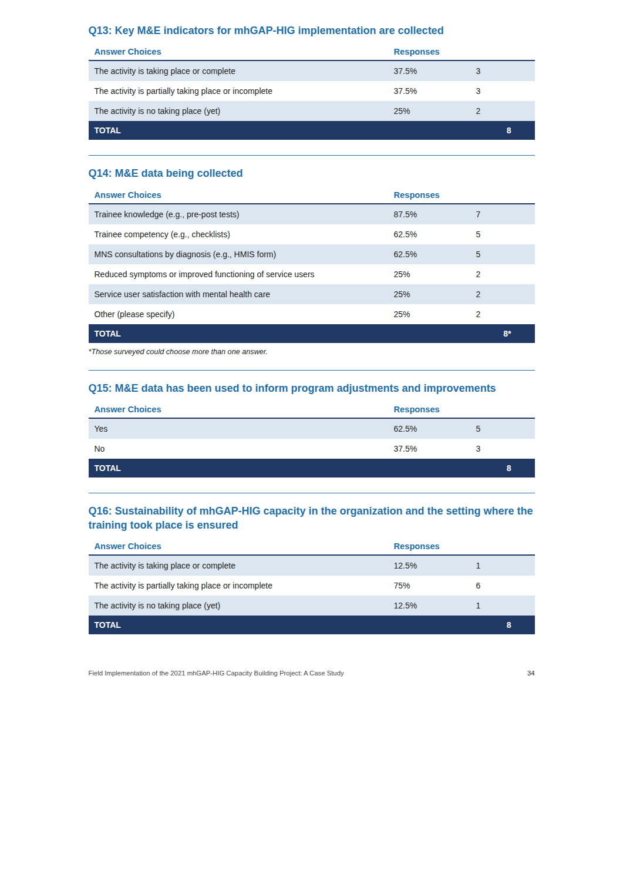Q13: Key M&E indicators for mhGAP-HIG implementation are collected
| Answer Choices | Responses |
| --- | --- |
| The activity is taking place or complete | 37.5% | 3 |
| The activity is partially taking place or incomplete | 37.5% | 3 |
| The activity is no taking place (yet) | 25% | 2 |
| TOTAL | | 8 |
Q14: M&E data being collected
| Answer Choices | Responses |
| --- | --- |
| Trainee knowledge (e.g., pre-post tests) | 87.5% | 7 |
| Trainee competency (e.g., checklists) | 62.5% | 5 |
| MNS consultations by diagnosis (e.g., HMIS form) | 62.5% | 5 |
| Reduced symptoms or improved functioning of service users | 25% | 2 |
| Service user satisfaction with mental health care | 25% | 2 |
| Other (please specify) | 25% | 2 |
| TOTAL | | 8* |
*Those surveyed could choose more than one answer.
Q15: M&E data has been used to inform program adjustments and improvements
| Answer Choices | Responses |
| --- | --- |
| Yes | 62.5% | 5 |
| No | 37.5% | 3 |
| TOTAL | | 8 |
Q16: Sustainability of mhGAP-HIG capacity in the organization and the setting where the training took place is ensured
| Answer Choices | Responses |
| --- | --- |
| The activity is taking place or complete | 12.5% | 1 |
| The activity is partially taking place or incomplete | 75% | 6 |
| The activity is no taking place (yet) | 12.5% | 1 |
| TOTAL | | 8 |
Field Implementation of the 2021 mhGAP-HIG Capacity Building Project: A Case Study 34